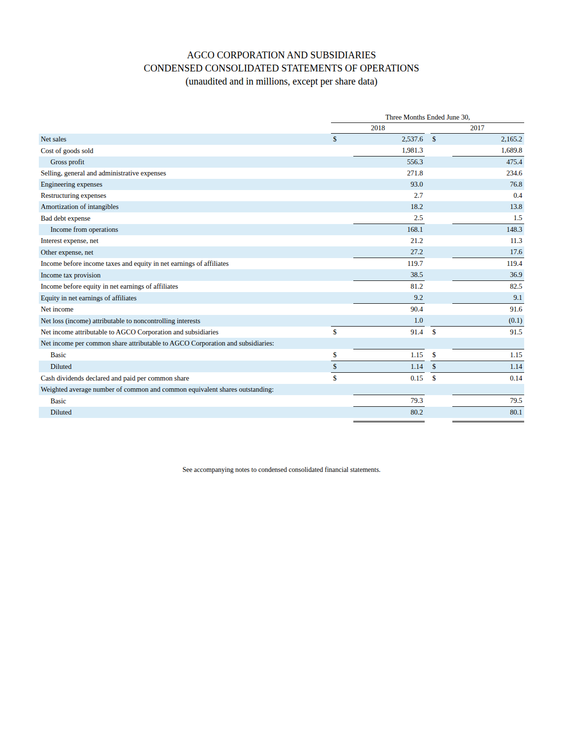AGCO CORPORATION AND SUBSIDIARIES
CONDENSED CONSOLIDATED STATEMENTS OF OPERATIONS
(unaudited and in millions, except per share data)
| | | Three Months Ended June 30, |
| --- | --- | --- |
| | | 2018 | | 2017 |
| Net sales | | $ | 2,537.6 | | $ | 2,165.2 |
| Cost of goods sold | | | 1,981.3 | | | 1,689.8 |
| Gross profit | | | 556.3 | | | 475.4 |
| Selling, general and administrative expenses | | | 271.8 | | | 234.6 |
| Engineering expenses | | | 93.0 | | | 76.8 |
| Restructuring expenses | | | 2.7 | | | 0.4 |
| Amortization of intangibles | | | 18.2 | | | 13.8 |
| Bad debt expense | | | 2.5 | | | 1.5 |
| Income from operations | | | 168.1 | | | 148.3 |
| Interest expense, net | | | 21.2 | | | 11.3 |
| Other expense, net | | | 27.2 | | | 17.6 |
| Income before income taxes and equity in net earnings of affiliates | | | 119.7 | | | 119.4 |
| Income tax provision | | | 38.5 | | | 36.9 |
| Income before equity in net earnings of affiliates | | | 81.2 | | | 82.5 |
| Equity in net earnings of affiliates | | | 9.2 | | | 9.1 |
| Net income | | | 90.4 | | | 91.6 |
| Net loss (income) attributable to noncontrolling interests | | | 1.0 | | | (0.1) |
| Net income attributable to AGCO Corporation and subsidiaries | | $ | 91.4 | | $ | 91.5 |
| Net income per common share attributable to AGCO Corporation and subsidiaries: | | | | | | |
| Basic | | $ | 1.15 | | $ | 1.15 |
| Diluted | | $ | 1.14 | | $ | 1.14 |
| Cash dividends declared and paid per common share | | $ | 0.15 | | $ | 0.14 |
| Weighted average number of common and common equivalent shares outstanding: | | | | | | |
| Basic | | | 79.3 | | | 79.5 |
| Diluted | | | 80.2 | | | 80.1 |
See accompanying notes to condensed consolidated financial statements.